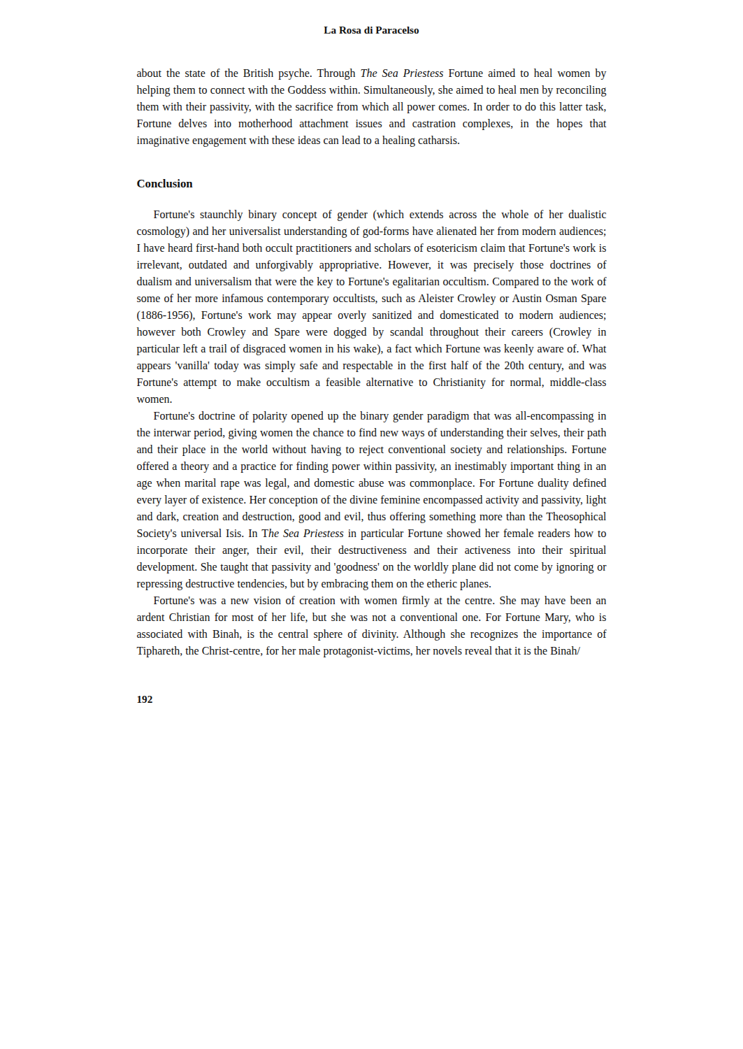La Rosa di Paracelso
about the state of the British psyche. Through The Sea Priestess Fortune aimed to heal women by helping them to connect with the Goddess within. Simultaneously, she aimed to heal men by reconciling them with their passivity, with the sacrifice from which all power comes. In order to do this latter task, Fortune delves into motherhood attachment issues and castration complexes, in the hopes that imaginative engagement with these ideas can lead to a healing catharsis.
Conclusion
Fortune's staunchly binary concept of gender (which extends across the whole of her dualistic cosmology) and her universalist understanding of god-forms have alienated her from modern audiences; I have heard first-hand both occult practitioners and scholars of esotericism claim that Fortune's work is irrelevant, outdated and unforgivably appropriative. However, it was precisely those doctrines of dualism and universalism that were the key to Fortune's egalitarian occultism. Compared to the work of some of her more infamous contemporary occultists, such as Aleister Crowley or Austin Osman Spare (1886-1956), Fortune's work may appear overly sanitized and domesticated to modern audiences; however both Crowley and Spare were dogged by scandal throughout their careers (Crowley in particular left a trail of disgraced women in his wake), a fact which Fortune was keenly aware of. What appears 'vanilla' today was simply safe and respectable in the first half of the 20th century, and was Fortune's attempt to make occultism a feasible alternative to Christianity for normal, middle-class women.
Fortune's doctrine of polarity opened up the binary gender paradigm that was all-encompassing in the interwar period, giving women the chance to find new ways of understanding their selves, their path and their place in the world without having to reject conventional society and relationships. Fortune offered a theory and a practice for finding power within passivity, an inestimably important thing in an age when marital rape was legal, and domestic abuse was commonplace. For Fortune duality defined every layer of existence. Her conception of the divine feminine encompassed activity and passivity, light and dark, creation and destruction, good and evil, thus offering something more than the Theosophical Society's universal Isis. In The Sea Priestess in particular Fortune showed her female readers how to incorporate their anger, their evil, their destructiveness and their activeness into their spiritual development. She taught that passivity and 'goodness' on the worldly plane did not come by ignoring or repressing destructive tendencies, but by embracing them on the etheric planes.
Fortune's was a new vision of creation with women firmly at the centre. She may have been an ardent Christian for most of her life, but she was not a conventional one. For Fortune Mary, who is associated with Binah, is the central sphere of divinity. Although she recognizes the importance of Tiphareth, the Christ-centre, for her male protagonist-victims, her novels reveal that it is the Binah/
192